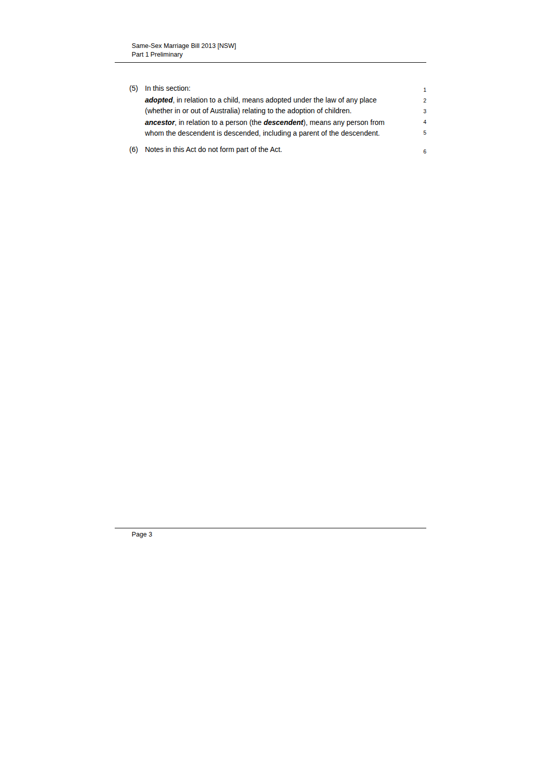Same-Sex Marriage Bill 2013 [NSW]
Part 1 Preliminary
(5)
In this section:
adopted, in relation to a child, means adopted under the law of any place (whether in or out of Australia) relating to the adoption of children.
ancestor, in relation to a person (the descendent), means any person from whom the descendent is descended, including a parent of the descendent.
1 2 3 4 5
(6)
Notes in this Act do not form part of the Act.
6
Page 3